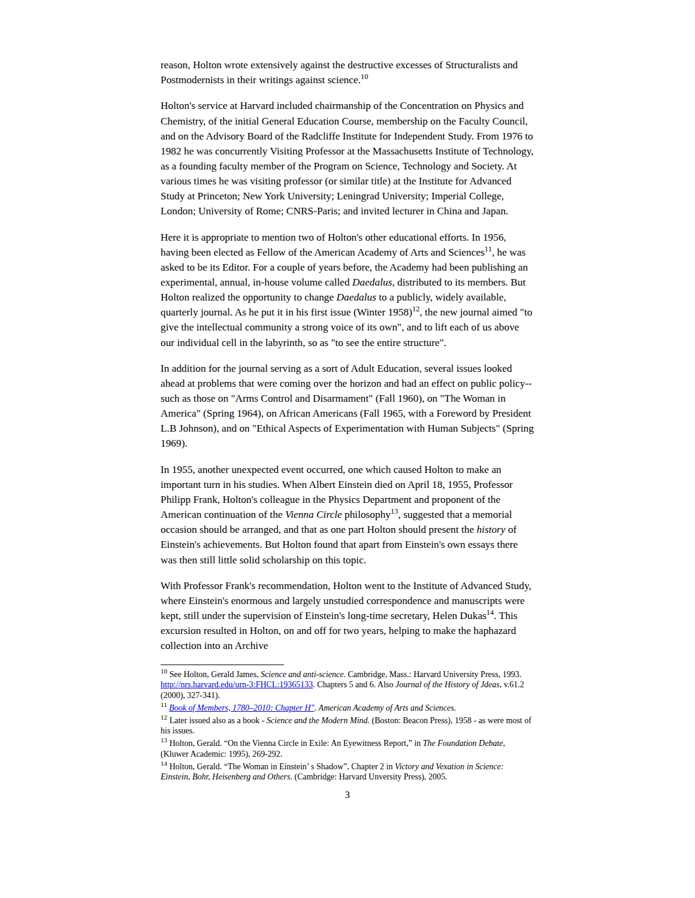reason, Holton wrote extensively against the destructive excesses of Structuralists and Postmodernists in their writings against science.10
Holton's service at Harvard included chairmanship of the Concentration on Physics and Chemistry, of the initial General Education Course, membership on the Faculty Council, and on the Advisory Board of the Radcliffe Institute for Independent Study. From 1976 to 1982 he was concurrently Visiting Professor at the Massachusetts Institute of Technology, as a founding faculty member of the Program on Science, Technology and Society. At various times he was visiting professor (or similar title) at the Institute for Advanced Study at Princeton; New York University; Leningrad University; Imperial College, London; University of Rome; CNRS-Paris; and invited lecturer in China and Japan.
Here it is appropriate to mention two of Holton's other educational efforts. In 1956, having been elected as Fellow of the American Academy of Arts and Sciences11, he was asked to be its Editor. For a couple of years before, the Academy had been publishing an experimental, annual, in-house volume called Daedalus, distributed to its members. But Holton realized the opportunity to change Daedalus to a publicly, widely available, quarterly journal. As he put it in his first issue (Winter 1958)12, the new journal aimed "to give the intellectual community a strong voice of its own", and to lift each of us above our individual cell in the labyrinth, so as "to see the entire structure".
In addition for the journal serving as a sort of Adult Education, several issues looked ahead at problems that were coming over the horizon and had an effect on public policy--such as those on "Arms Control and Disarmament" (Fall 1960), on "The Woman in America" (Spring 1964), on African Americans (Fall 1965, with a Foreword by President L.B Johnson), and on "Ethical Aspects of Experimentation with Human Subjects" (Spring 1969).
In 1955, another unexpected event occurred, one which caused Holton to make an important turn in his studies. When Albert Einstein died on April 18, 1955, Professor Philipp Frank, Holton's colleague in the Physics Department and proponent of the American continuation of the Vienna Circle philosophy13, suggested that a memorial occasion should be arranged, and that as one part Holton should present the history of Einstein's achievements. But Holton found that apart from Einstein's own essays there was then still little solid scholarship on this topic.
With Professor Frank's recommendation, Holton went to the Institute of Advanced Study, where Einstein's enormous and largely unstudied correspondence and manuscripts were kept, still under the supervision of Einstein's long-time secretary, Helen Dukas14. This excursion resulted in Holton, on and off for two years, helping to make the haphazard collection into an Archive
10 See Holton, Gerald James, Science and anti-science. Cambridge, Mass.: Harvard University Press, 1993. http://nrs.harvard.edu/urn-3:FHCL:19365133. Chapters 5 and 6. Also Journal of the History of Jdeas, v.61.2 (2000), 327-341).
11 Book of Members, 1780–2010: Chapter H". American Academy of Arts and Sciences.
12 Later issued also as a book - Science and the Modern Mind. (Boston: Beacon Press), 1958 - as were most of his issues.
13 Holton, Gerald. “On the Vienna Circle in Exile: An Eyewitness Report,” in The Foundation Debate, (Kluwer Academic: 1995), 269-292.
14 Holton, Gerald. “The Woman in Einstein’ s Shadow”, Chapter 2 in Victory and Vexation in Science: Einstein, Bohr, Heisenberg and Others. (Cambridge: Harvard Unversity Press), 2005.
3